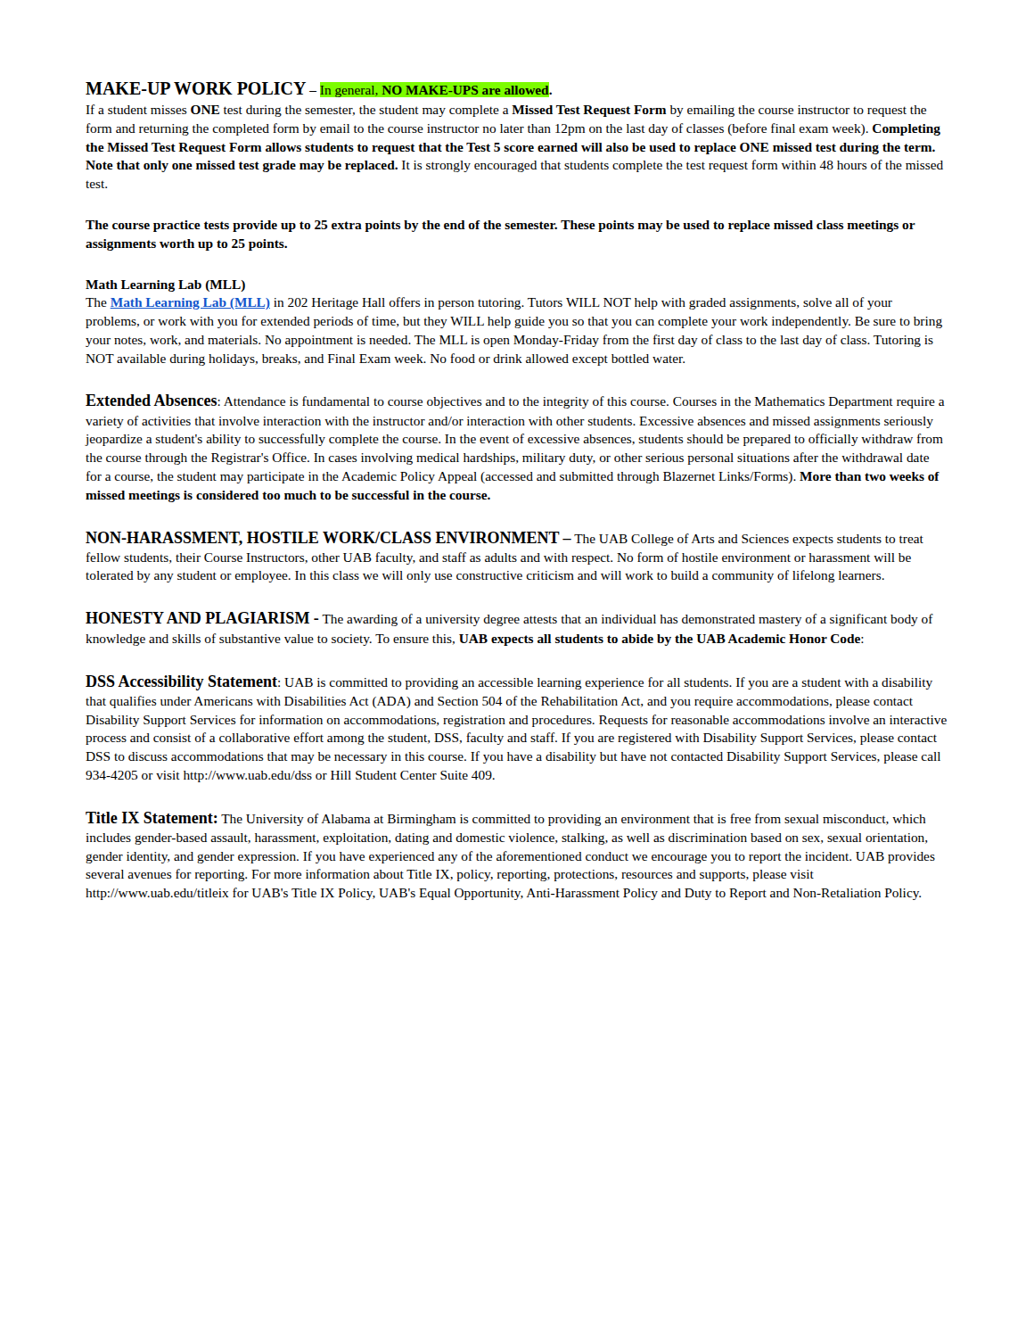MAKE-UP WORK POLICY – In general, NO MAKE-UPS are allowed.
If a student misses ONE test during the semester, the student may complete a Missed Test Request Form by emailing the course instructor to request the form and returning the completed form by email to the course instructor no later than 12pm on the last day of classes (before final exam week). Completing the Missed Test Request Form allows students to request that the Test 5 score earned will also be used to replace ONE missed test during the term. Note that only one missed test grade may be replaced. It is strongly encouraged that students complete the test request form within 48 hours of the missed test.
The course practice tests provide up to 25 extra points by the end of the semester. These points may be used to replace missed class meetings or assignments worth up to 25 points.
Math Learning Lab (MLL)
The Math Learning Lab (MLL) in 202 Heritage Hall offers in person tutoring. Tutors WILL NOT help with graded assignments, solve all of your problems, or work with you for extended periods of time, but they WILL help guide you so that you can complete your work independently. Be sure to bring your notes, work, and materials. No appointment is needed. The MLL is open Monday-Friday from the first day of class to the last day of class. Tutoring is NOT available during holidays, breaks, and Final Exam week. No food or drink allowed except bottled water.
Extended Absences: Attendance is fundamental to course objectives and to the integrity of this course. Courses in the Mathematics Department require a variety of activities that involve interaction with the instructor and/or interaction with other students. Excessive absences and missed assignments seriously jeopardize a student's ability to successfully complete the course. In the event of excessive absences, students should be prepared to officially withdraw from the course through the Registrar's Office. In cases involving medical hardships, military duty, or other serious personal situations after the withdrawal date for a course, the student may participate in the Academic Policy Appeal (accessed and submitted through Blazernet Links/Forms). More than two weeks of missed meetings is considered too much to be successful in the course.
NON-HARASSMENT, HOSTILE WORK/CLASS ENVIRONMENT – The UAB College of Arts and Sciences expects students to treat fellow students, their Course Instructors, other UAB faculty, and staff as adults and with respect. No form of hostile environment or harassment will be tolerated by any student or employee. In this class we will only use constructive criticism and will work to build a community of lifelong learners.
HONESTY AND PLAGIARISM - The awarding of a university degree attests that an individual has demonstrated mastery of a significant body of knowledge and skills of substantive value to society. To ensure this, UAB expects all students to abide by the UAB Academic Honor Code:
DSS Accessibility Statement: UAB is committed to providing an accessible learning experience for all students. If you are a student with a disability that qualifies under Americans with Disabilities Act (ADA) and Section 504 of the Rehabilitation Act, and you require accommodations, please contact Disability Support Services for information on accommodations, registration and procedures. Requests for reasonable accommodations involve an interactive process and consist of a collaborative effort among the student, DSS, faculty and staff. If you are registered with Disability Support Services, please contact DSS to discuss accommodations that may be necessary in this course. If you have a disability but have not contacted Disability Support Services, please call 934-4205 or visit http://www.uab.edu/dss or Hill Student Center Suite 409.
Title IX Statement: The University of Alabama at Birmingham is committed to providing an environment that is free from sexual misconduct, which includes gender-based assault, harassment, exploitation, dating and domestic violence, stalking, as well as discrimination based on sex, sexual orientation, gender identity, and gender expression. If you have experienced any of the aforementioned conduct we encourage you to report the incident. UAB provides several avenues for reporting. For more information about Title IX, policy, reporting, protections, resources and supports, please visit http://www.uab.edu/titleix for UAB's Title IX Policy, UAB's Equal Opportunity, Anti-Harassment Policy and Duty to Report and Non-Retaliation Policy.